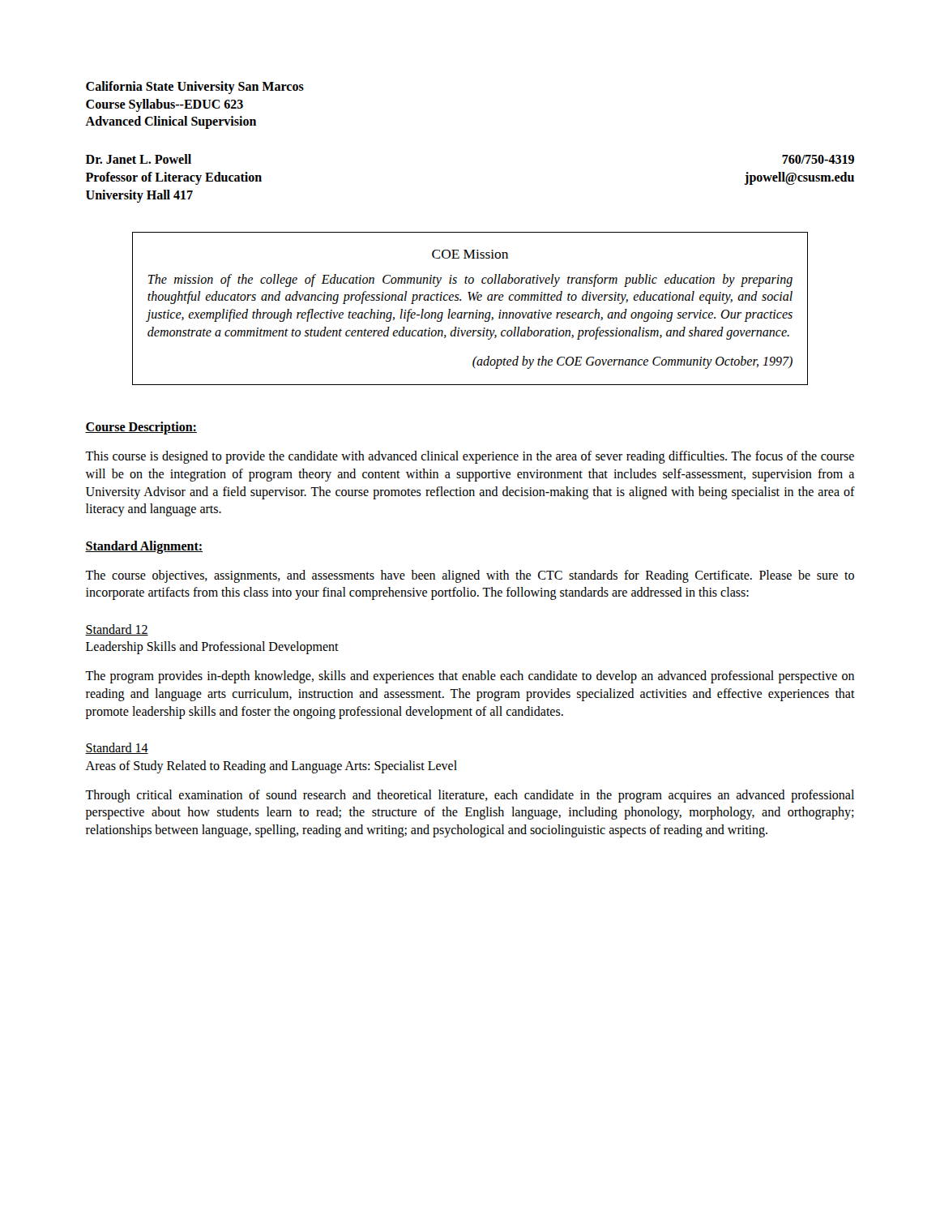California State University San Marcos
Course Syllabus--EDUC 623
Advanced Clinical Supervision
| Dr. Janet L. Powell | 760/750-4319 |
| Professor of Literacy Education | jpowell@csusm.edu |
| University Hall 417 | |
COE Mission
The mission of the college of Education Community is to collaboratively transform public education by preparing thoughtful educators and advancing professional practices. We are committed to diversity, educational equity, and social justice, exemplified through reflective teaching, life-long learning, innovative research, and ongoing service. Our practices demonstrate a commitment to student centered education, diversity, collaboration, professionalism, and shared governance.
(adopted by the COE Governance Community October, 1997)
Course Description:
This course is designed to provide the candidate with advanced clinical experience in the area of sever reading difficulties. The focus of the course will be on the integration of program theory and content within a supportive environment that includes self-assessment, supervision from a University Advisor and a field supervisor. The course promotes reflection and decision-making that is aligned with being specialist in the area of literacy and language arts.
Standard Alignment:
The course objectives, assignments, and assessments have been aligned with the CTC standards for Reading Certificate. Please be sure to incorporate artifacts from this class into your final comprehensive portfolio. The following standards are addressed in this class:
Standard 12
Leadership Skills and Professional Development
The program provides in-depth knowledge, skills and experiences that enable each candidate to develop an advanced professional perspective on reading and language arts curriculum, instruction and assessment. The program provides specialized activities and effective experiences that promote leadership skills and foster the ongoing professional development of all candidates.
Standard 14
Areas of Study Related to Reading and Language Arts: Specialist Level
Through critical examination of sound research and theoretical literature, each candidate in the program acquires an advanced professional perspective about how students learn to read; the structure of the English language, including phonology, morphology, and orthography; relationships between language, spelling, reading and writing; and psychological and sociolinguistic aspects of reading and writing.